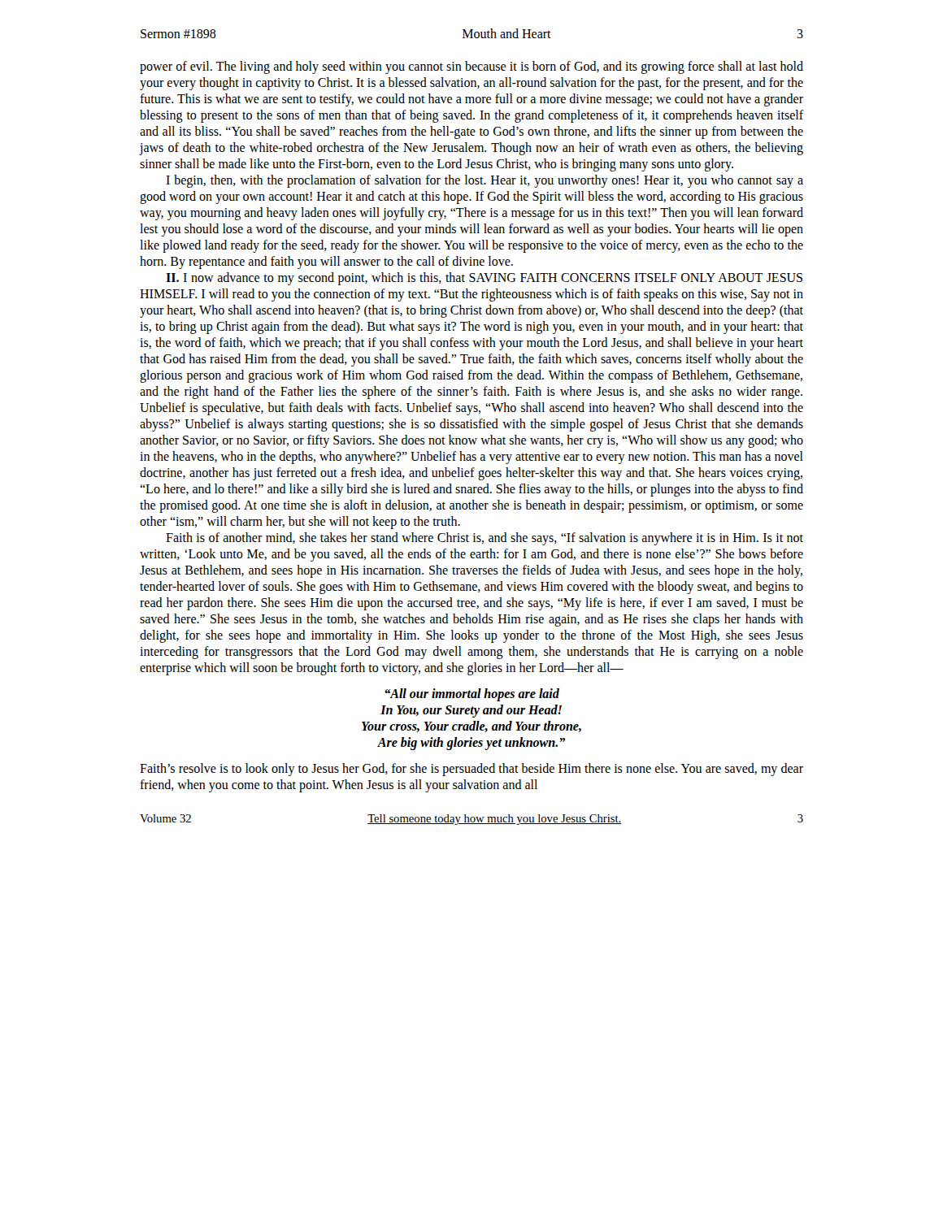Sermon #1898 Mouth and Heart 3
power of evil. The living and holy seed within you cannot sin because it is born of God, and its growing force shall at last hold your every thought in captivity to Christ. It is a blessed salvation, an all-round salvation for the past, for the present, and for the future. This is what we are sent to testify, we could not have a more full or a more divine message; we could not have a grander blessing to present to the sons of men than that of being saved. In the grand completeness of it, it comprehends heaven itself and all its bliss. “You shall be saved” reaches from the hell-gate to God’s own throne, and lifts the sinner up from between the jaws of death to the white-robed orchestra of the New Jerusalem. Though now an heir of wrath even as others, the believing sinner shall be made like unto the First-born, even to the Lord Jesus Christ, who is bringing many sons unto glory.
I begin, then, with the proclamation of salvation for the lost. Hear it, you unworthy ones! Hear it, you who cannot say a good word on your own account! Hear it and catch at this hope. If God the Spirit will bless the word, according to His gracious way, you mourning and heavy laden ones will joyfully cry, “There is a message for us in this text!” Then you will lean forward lest you should lose a word of the discourse, and your minds will lean forward as well as your bodies. Your hearts will lie open like plowed land ready for the seed, ready for the shower. You will be responsive to the voice of mercy, even as the echo to the horn. By repentance and faith you will answer to the call of divine love.
II. I now advance to my second point, which is this, that SAVING FAITH CONCERNS ITSELF ONLY ABOUT JESUS HIMSELF. I will read to you the connection of my text. “But the righteousness which is of faith speaks on this wise, Say not in your heart, Who shall ascend into heaven? (that is, to bring Christ down from above) or, Who shall descend into the deep? (that is, to bring up Christ again from the dead). But what says it? The word is nigh you, even in your mouth, and in your heart: that is, the word of faith, which we preach; that if you shall confess with your mouth the Lord Jesus, and shall believe in your heart that God has raised Him from the dead, you shall be saved.” True faith, the faith which saves, concerns itself wholly about the glorious person and gracious work of Him whom God raised from the dead. Within the compass of Bethlehem, Gethsemane, and the right hand of the Father lies the sphere of the sinner’s faith. Faith is where Jesus is, and she asks no wider range. Unbelief is speculative, but faith deals with facts. Unbelief says, “Who shall ascend into heaven? Who shall descend into the abyss?” Unbelief is always starting questions; she is so dissatisfied with the simple gospel of Jesus Christ that she demands another Savior, or no Savior, or fifty Saviors. She does not know what she wants, her cry is, “Who will show us any good; who in the heavens, who in the depths, who anywhere?” Unbelief has a very attentive ear to every new notion. This man has a novel doctrine, another has just ferreted out a fresh idea, and unbelief goes helter-skelter this way and that. She hears voices crying, “Lo here, and lo there!” and like a silly bird she is lured and snared. She flies away to the hills, or plunges into the abyss to find the promised good. At one time she is aloft in delusion, at another she is beneath in despair; pessimism, or optimism, or some other “ism,” will charm her, but she will not keep to the truth.
Faith is of another mind, she takes her stand where Christ is, and she says, “If salvation is anywhere it is in Him. Is it not written, ‘Look unto Me, and be you saved, all the ends of the earth: for I am God, and there is none else’?” She bows before Jesus at Bethlehem, and sees hope in His incarnation. She traverses the fields of Judea with Jesus, and sees hope in the holy, tender-hearted lover of souls. She goes with Him to Gethsemane, and views Him covered with the bloody sweat, and begins to read her pardon there. She sees Him die upon the accursed tree, and she says, “My life is here, if ever I am saved, I must be saved here.” She sees Jesus in the tomb, she watches and beholds Him rise again, and as He rises she claps her hands with delight, for she sees hope and immortality in Him. She looks up yonder to the throne of the Most High, she sees Jesus interceding for transgressors that the Lord God may dwell among them, she understands that He is carrying on a noble enterprise which will soon be brought forth to victory, and she glories in her Lord—her all—
“All our immortal hopes are laid
In You, our Surety and our Head!
Your cross, Your cradle, and Your throne,
Are big with glories yet unknown.”
Faith’s resolve is to look only to Jesus her God, for she is persuaded that beside Him there is none else. You are saved, my dear friend, when you come to that point. When Jesus is all your salvation and all
Volume 32 Tell someone today how much you love Jesus Christ. 3